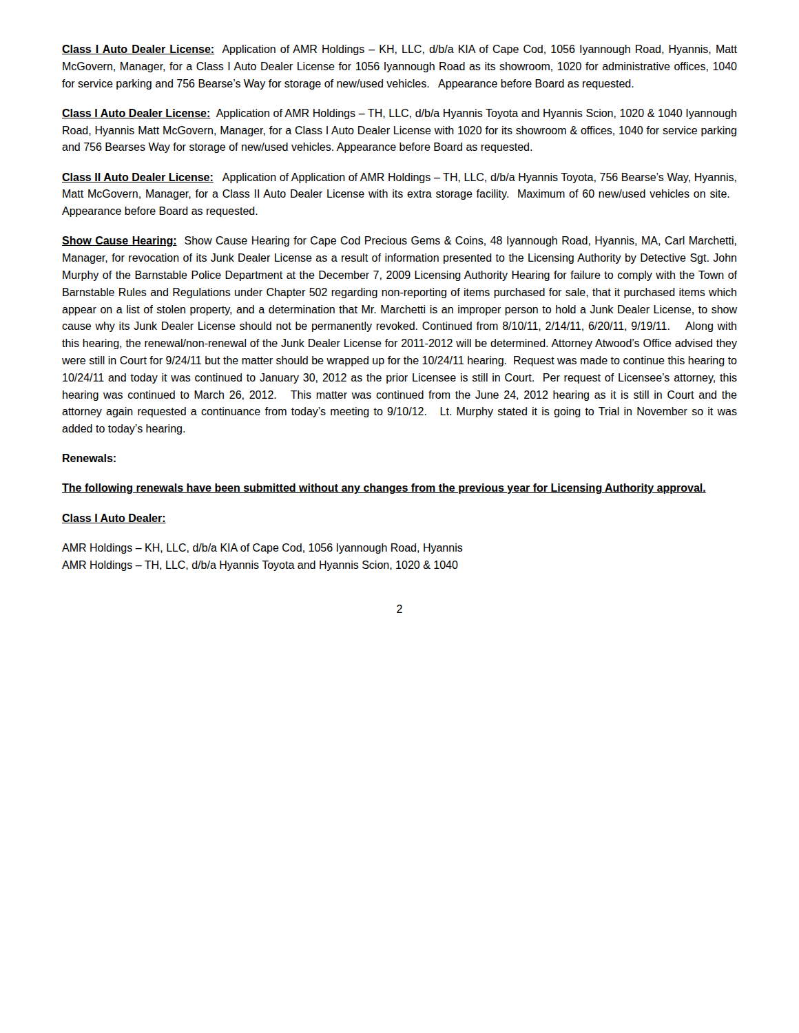Class I Auto Dealer License: Application of AMR Holdings – KH, LLC, d/b/a KIA of Cape Cod, 1056 Iyannough Road, Hyannis, Matt McGovern, Manager, for a Class I Auto Dealer License for 1056 Iyannough Road as its showroom, 1020 for administrative offices, 1040 for service parking and 756 Bearse’s Way for storage of new/used vehicles. Appearance before Board as requested.
Class I Auto Dealer License: Application of AMR Holdings – TH, LLC, d/b/a Hyannis Toyota and Hyannis Scion, 1020 & 1040 Iyannough Road, Hyannis Matt McGovern, Manager, for a Class I Auto Dealer License with 1020 for its showroom & offices, 1040 for service parking and 756 Bearses Way for storage of new/used vehicles. Appearance before Board as requested.
Class II Auto Dealer License: Application of Application of AMR Holdings – TH, LLC, d/b/a Hyannis Toyota, 756 Bearse’s Way, Hyannis, Matt McGovern, Manager, for a Class II Auto Dealer License with its extra storage facility. Maximum of 60 new/used vehicles on site. Appearance before Board as requested.
Show Cause Hearing: Show Cause Hearing for Cape Cod Precious Gems & Coins, 48 Iyannough Road, Hyannis, MA, Carl Marchetti, Manager, for revocation of its Junk Dealer License as a result of information presented to the Licensing Authority by Detective Sgt. John Murphy of the Barnstable Police Department at the December 7, 2009 Licensing Authority Hearing for failure to comply with the Town of Barnstable Rules and Regulations under Chapter 502 regarding non-reporting of items purchased for sale, that it purchased items which appear on a list of stolen property, and a determination that Mr. Marchetti is an improper person to hold a Junk Dealer License, to show cause why its Junk Dealer License should not be permanently revoked. Continued from 8/10/11, 2/14/11, 6/20/11, 9/19/11. Along with this hearing, the renewal/non-renewal of the Junk Dealer License for 2011-2012 will be determined. Attorney Atwood’s Office advised they were still in Court for 9/24/11 but the matter should be wrapped up for the 10/24/11 hearing. Request was made to continue this hearing to 10/24/11 and today it was continued to January 30, 2012 as the prior Licensee is still in Court. Per request of Licensee’s attorney, this hearing was continued to March 26, 2012. This matter was continued from the June 24, 2012 hearing as it is still in Court and the attorney again requested a continuance from today’s meeting to 9/10/12. Lt. Murphy stated it is going to Trial in November so it was added to today’s hearing.
Renewals:
The following renewals have been submitted without any changes from the previous year for Licensing Authority approval.
Class I Auto Dealer:
AMR Holdings – KH, LLC, d/b/a KIA of Cape Cod, 1056 Iyannough Road, Hyannis
AMR Holdings – TH, LLC, d/b/a Hyannis Toyota and Hyannis Scion, 1020 & 1040
2